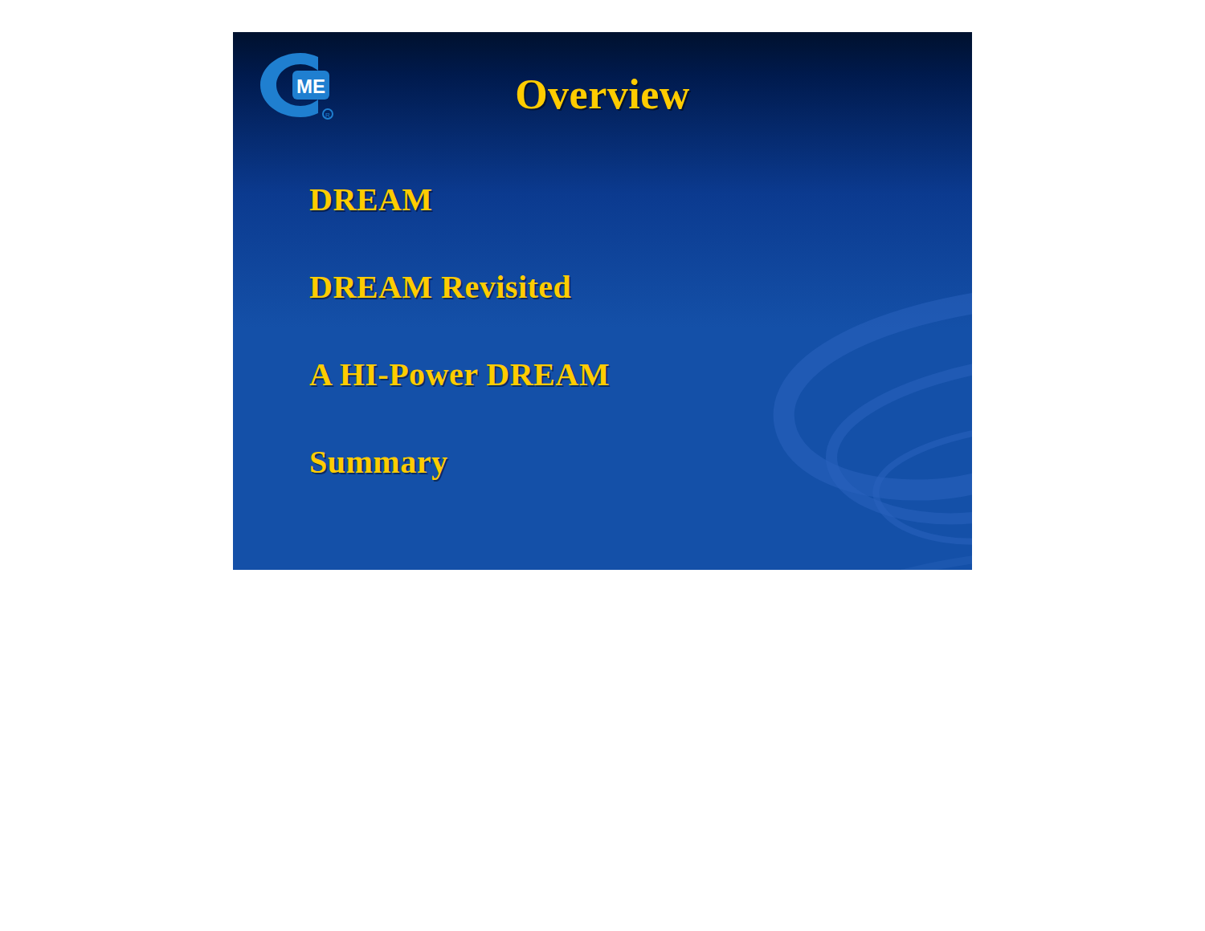ME R
Overview
DREAM
DREAM Revisited
A HI-Power DREAM
Summary